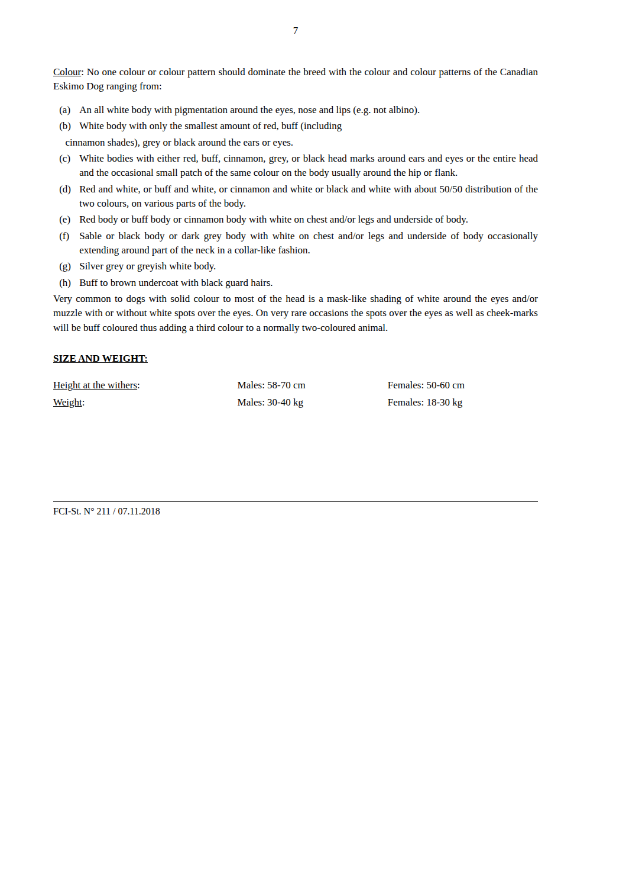7
Colour: No one colour or colour pattern should dominate the breed with the colour and colour patterns of the Canadian Eskimo Dog ranging from:
(a) An all white body with pigmentation around the eyes, nose and lips (e.g. not albino).
(b) White body with only the smallest amount of red, buff (including
cinnamon shades), grey or black around the ears or eyes.
(c) White bodies with either red, buff, cinnamon, grey, or black head marks around ears and eyes or the entire head and the occasional small patch of the same colour on the body usually around the hip or flank.
(d) Red and white, or buff and white, or cinnamon and white or black and white with about 50/50 distribution of the two colours, on various parts of the body.
(e) Red body or buff body or cinnamon body with white on chest and/or legs and underside of body.
(f) Sable or black body or dark grey body with white on chest and/or legs and underside of body occasionally extending around part of the neck in a collar-like fashion.
(g) Silver grey or greyish white body.
(h) Buff to brown undercoat with black guard hairs.
Very common to dogs with solid colour to most of the head is a mask-like shading of white around the eyes and/or muzzle with or without white spots over the eyes. On very rare occasions the spots over the eyes as well as cheek-marks will be buff coloured thus adding a third colour to a normally two-coloured animal.
SIZE AND WEIGHT:
| Height at the withers : | Males: 58-70 cm | Females: 50-60 cm |
| Weight : | Males: 30-40 kg | Females: 18-30 kg |
FCI-St. N° 211 / 07.11.2018